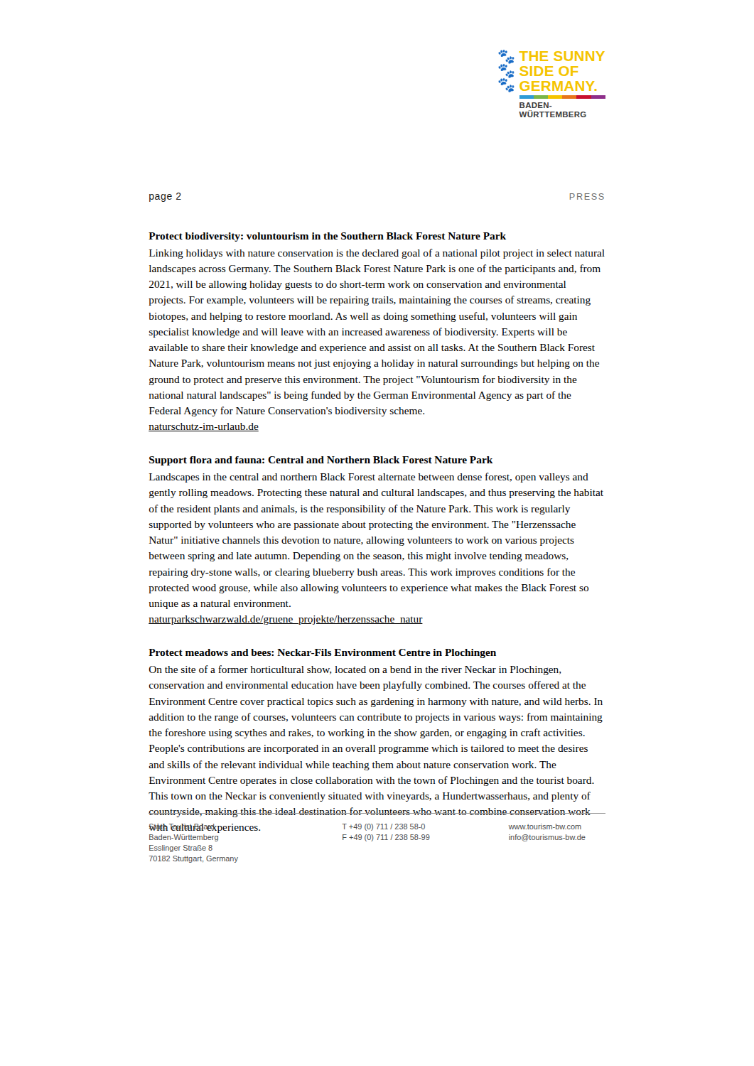🐾
🐾
🐾
THE SUNNY
SIDE OF
GERMANY.
BADEN-
WÜRTTEMBERG
page 2
PRESS
Protect biodiversity: voluntourism in the Southern Black Forest Nature Park
Linking holidays with nature conservation is the declared goal of a national pilot project in select natural landscapes across Germany. The Southern Black Forest Nature Park is one of the participants and, from 2021, will be allowing holiday guests to do short-term work on conservation and environmental projects. For example, volunteers will be repairing trails, maintaining the courses of streams, creating biotopes, and helping to restore moorland. As well as doing something useful, volunteers will gain specialist knowledge and will leave with an increased awareness of biodiversity. Experts will be available to share their knowledge and experience and assist on all tasks. At the Southern Black Forest Nature Park, voluntourism means not just enjoying a holiday in natural surroundings but helping on the ground to protect and preserve this environment. The project "Voluntourism for biodiversity in the national natural landscapes" is being funded by the German Environmental Agency as part of the Federal Agency for Nature Conservation's biodiversity scheme.
naturschutz-im-urlaub.de
Support flora and fauna: Central and Northern Black Forest Nature Park
Landscapes in the central and northern Black Forest alternate between dense forest, open valleys and gently rolling meadows. Protecting these natural and cultural landscapes, and thus preserving the habitat of the resident plants and animals, is the responsibility of the Nature Park. This work is regularly supported by volunteers who are passionate about protecting the environment. The "Herzenssache Natur" initiative channels this devotion to nature, allowing volunteers to work on various projects between spring and late autumn. Depending on the season, this might involve tending meadows, repairing dry-stone walls, or clearing blueberry bush areas. This work improves conditions for the protected wood grouse, while also allowing volunteers to experience what makes the Black Forest so unique as a natural environment.
naturparkschwarzwald.de/gruene_projekte/herzenssache_natur
Protect meadows and bees: Neckar-Fils Environment Centre in Plochingen
On the site of a former horticultural show, located on a bend in the river Neckar in Plochingen, conservation and environmental education have been playfully combined. The courses offered at the Environment Centre cover practical topics such as gardening in harmony with nature, and wild herbs. In addition to the range of courses, volunteers can contribute to projects in various ways: from maintaining the foreshore using scythes and rakes, to working in the show garden, or engaging in craft activities. People's contributions are incorporated in an overall programme which is tailored to meet the desires and skills of the relevant individual while teaching them about nature conservation work. The Environment Centre operates in close collaboration with the town of Plochingen and the tourist board. This town on the Neckar is conveniently situated with vineyards, a Hundertwasserhaus, and plenty of countryside, making this the ideal destination for volunteers who want to combine conservation work with cultural experiences.
State Tourist Board
Baden-Württemberg
Esslinger Straße 8
70182 Stuttgart, Germany
T +49 (0) 711 / 238 58-0
F +49 (0) 711 / 238 58-99
www.tourism-bw.com
info@tourismus-bw.de